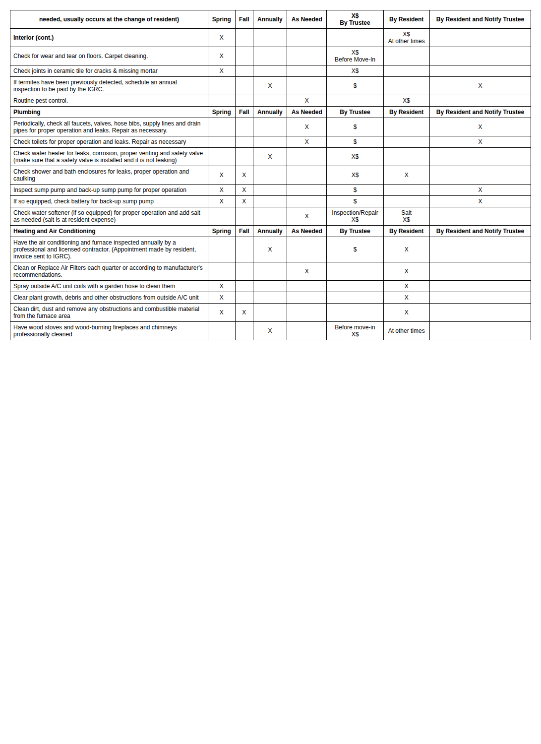| needed, usually occurs at the change of resident) | Spring | Fall | Annually | As Needed | X$ By Trustee | By Resident | By Resident and Notify Trustee |
| --- | --- | --- | --- | --- | --- | --- | --- |
| Interior (cont.) | X | | | | | X$ At other times | |
| Check for wear and tear on floors. Carpet cleaning. | X | | | | X$ Before Move-In | | |
| Check joints in ceramic tile for cracks & missing mortar | X | | | | X$ | | |
| If termites have been previously detected, schedule an annual inspection to be paid by the IGRC. | | | X | | $ | | X |
| Routine pest control. | | | | X | | X$ | |
| Plumbing | Spring | Fall | Annually | As Needed | By Trustee | By Resident | By Resident and Notify Trustee |
| Periodically, check all faucets, valves, hose bibs, supply lines and drain pipes for proper operation and leaks. Repair as necessary. | | | | X | $ | | X |
| Check toilets for proper operation and leaks. Repair as necessary | | | | X | $ | | X |
| Check water heater for leaks, corrosion, proper venting and safety valve (make sure that a safety valve is installed and it is not leaking) | | | X | | X$ | | |
| Check shower and bath enclosures for leaks, proper operation and caulking | X | X | | | X$ | X | |
| Inspect sump pump and back-up sump pump for proper operation | X | X | | | $ | | X |
| If so equipped, check battery for back-up sump pump | X | X | | | $ | | X |
| Check water softener (if so equipped) for proper operation and add salt as needed (salt is at resident expense) | | | | X | Inspection/Repair X$ | Salt X$ | |
| Heating and Air Conditioning | Spring | Fall | Annually | As Needed | By Trustee | By Resident | By Resident and Notify Trustee |
| Have the air conditioning and furnace inspected annually by a professional and licensed contractor. (Appointment made by resident, invoice sent to IGRC). | | | X | | $ | X | |
| Clean or Replace Air Filters each quarter or according to manufacturer's recommendations. | | | | X | | X | |
| Spray outside A/C unit coils with a garden hose to clean them | X | | | | | X | |
| Clear plant growth, debris and other obstructions from outside A/C unit | X | | | | | X | |
| Clean dirt, dust and remove any obstructions and combustible material from the furnace area | X | X | | | | X | |
| Have wood stoves and wood-burning fireplaces and chimneys professionally cleaned | | | X | | Before move-in X$ | At other times | |